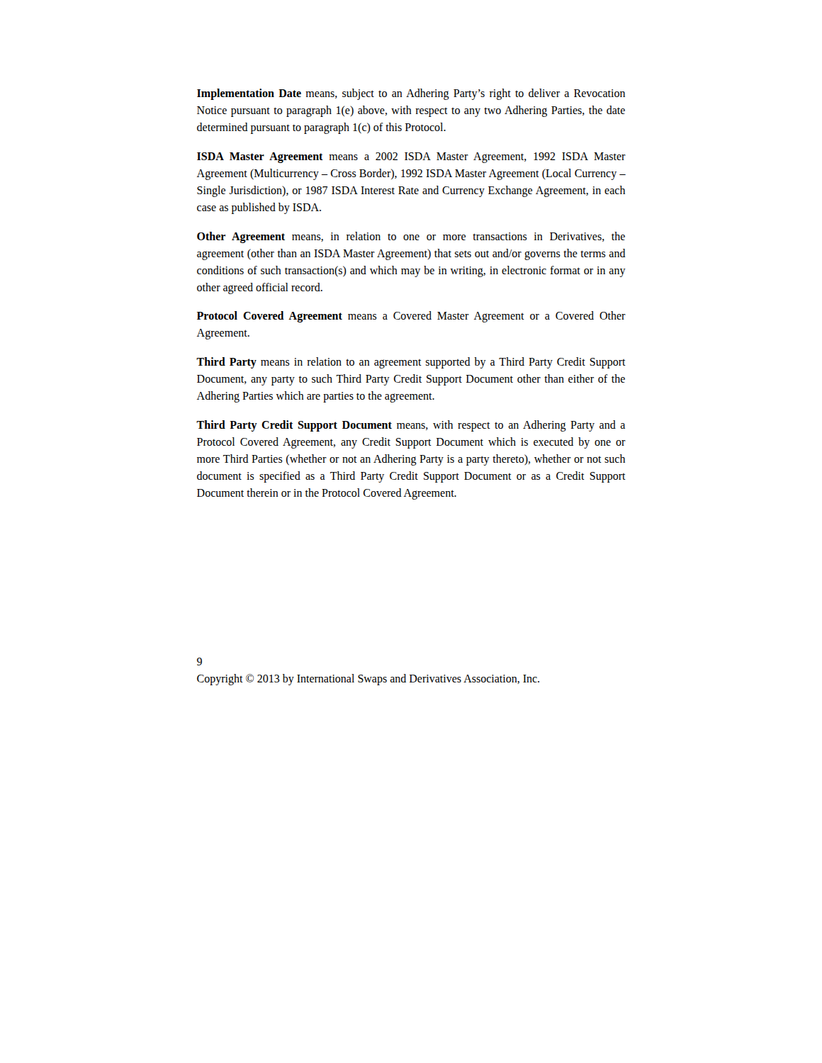Implementation Date means, subject to an Adhering Party’s right to deliver a Revocation Notice pursuant to paragraph 1(e) above, with respect to any two Adhering Parties, the date determined pursuant to paragraph 1(c) of this Protocol.
ISDA Master Agreement means a 2002 ISDA Master Agreement, 1992 ISDA Master Agreement (Multicurrency – Cross Border), 1992 ISDA Master Agreement (Local Currency – Single Jurisdiction), or 1987 ISDA Interest Rate and Currency Exchange Agreement, in each case as published by ISDA.
Other Agreement means, in relation to one or more transactions in Derivatives, the agreement (other than an ISDA Master Agreement) that sets out and/or governs the terms and conditions of such transaction(s) and which may be in writing, in electronic format or in any other agreed official record.
Protocol Covered Agreement means a Covered Master Agreement or a Covered Other Agreement.
Third Party means in relation to an agreement supported by a Third Party Credit Support Document, any party to such Third Party Credit Support Document other than either of the Adhering Parties which are parties to the agreement.
Third Party Credit Support Document means, with respect to an Adhering Party and a Protocol Covered Agreement, any Credit Support Document which is executed by one or more Third Parties (whether or not an Adhering Party is a party thereto), whether or not such document is specified as a Third Party Credit Support Document or as a Credit Support Document therein or in the Protocol Covered Agreement.
9
Copyright © 2013 by International Swaps and Derivatives Association, Inc.